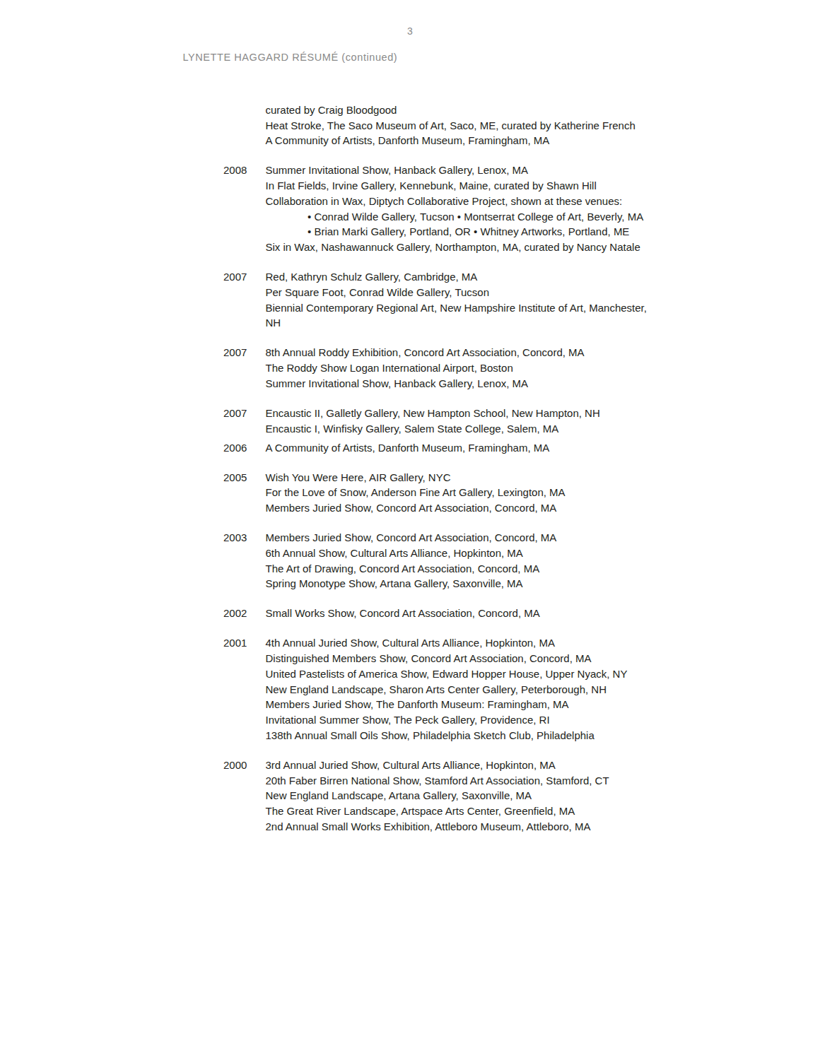3
LYNETTE HAGGARD RÉSUMÉ (continued)
curated by Craig Bloodgood
Heat Stroke, The Saco Museum of Art, Saco, ME, curated by Katherine French
A Community of Artists, Danforth Museum, Framingham, MA
2008
Summer Invitational Show, Hanback Gallery, Lenox, MA
In Flat Fields, Irvine Gallery, Kennebunk, Maine, curated by Shawn Hill
Collaboration in Wax, Diptych Collaborative Project, shown at these venues:
• Conrad Wilde Gallery, Tucson • Montserrat College of Art, Beverly, MA
• Brian Marki Gallery, Portland, OR • Whitney Artworks, Portland, ME
Six in Wax, Nashawannuck Gallery, Northampton, MA, curated by Nancy Natale
2007
Red, Kathryn Schulz Gallery, Cambridge, MA
Per Square Foot, Conrad Wilde Gallery, Tucson
Biennial Contemporary Regional Art, New Hampshire Institute of Art, Manchester, NH
2007
8th Annual Roddy Exhibition, Concord Art Association, Concord, MA
The Roddy Show Logan International Airport, Boston
Summer Invitational Show, Hanback Gallery, Lenox, MA
2007
Encaustic II, Galletly Gallery, New Hampton School, New Hampton, NH
Encaustic I, Winfisky Gallery, Salem State College, Salem, MA
2006
A Community of Artists, Danforth Museum, Framingham, MA
2005
Wish You Were Here, AIR Gallery, NYC
For the Love of Snow, Anderson Fine Art Gallery, Lexington, MA
Members Juried Show, Concord Art Association, Concord, MA
2003
Members Juried Show, Concord Art Association, Concord, MA
6th Annual Show, Cultural Arts Alliance, Hopkinton, MA
The Art of Drawing, Concord Art Association, Concord, MA
Spring Monotype Show, Artana Gallery, Saxonville, MA
2002
Small Works Show, Concord Art Association, Concord, MA
2001
4th Annual Juried Show, Cultural Arts Alliance, Hopkinton, MA
Distinguished Members Show, Concord Art Association, Concord, MA
United Pastelists of America Show, Edward Hopper House, Upper Nyack, NY
New England Landscape, Sharon Arts Center Gallery, Peterborough, NH
Members Juried Show, The Danforth Museum: Framingham, MA
Invitational Summer Show, The Peck Gallery, Providence, RI
138th Annual Small Oils Show, Philadelphia Sketch Club, Philadelphia
2000
3rd Annual Juried Show, Cultural Arts Alliance, Hopkinton, MA
20th Faber Birren National Show, Stamford Art Association, Stamford, CT
New England Landscape, Artana Gallery, Saxonville, MA
The Great River Landscape, Artspace Arts Center, Greenfield, MA
2nd Annual Small Works Exhibition, Attleboro Museum, Attleboro, MA